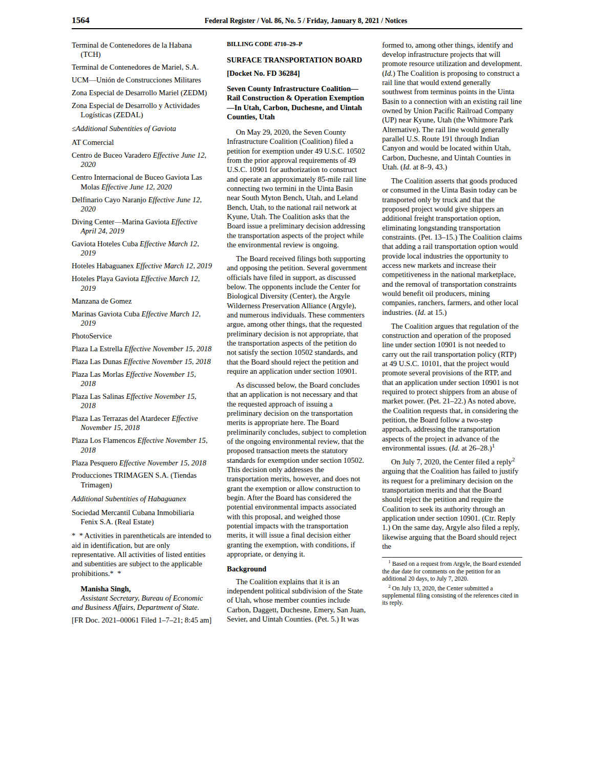1564 Federal Register / Vol. 86, No. 5 / Friday, January 8, 2021 / Notices
Terminal de Contenedores de la Habana (TCH)
Terminal de Contenedores de Mariel, S.A.
UCM—Unión de Construcciones Militares
Zona Especial de Desarrollo Mariel (ZEDM)
Zona Especial de Desarrollo y Actividades Logísticas (ZEDAL)
≤Additional Subentities of Gaviota
AT Comercial
Centro de Buceo Varadero Effective June 12, 2020
Centro Internacional de Buceo Gaviota Las Molas Effective June 12, 2020
Delfinario Cayo Naranjo Effective June 12, 2020
Diving Center—Marina Gaviota Effective April 24, 2019
Gaviota Hoteles Cuba Effective March 12, 2019
Hoteles Habaguanex Effective March 12, 2019
Hoteles Playa Gaviota Effective March 12, 2019
Manzana de Gomez
Marinas Gaviota Cuba Effective March 12, 2019
PhotoService
Plaza La Estrella Effective November 15, 2018
Plaza Las Dunas Effective November 15, 2018
Plaza Las Morlas Effective November 15, 2018
Plaza Las Salinas Effective November 15, 2018
Plaza Las Terrazas del Atardecer Effective November 15, 2018
Plaza Los Flamencos Effective November 15, 2018
Plaza Pesquero Effective November 15, 2018
Producciones TRIMAGEN S.A. (Tiendas Trimagen)
Additional Subentities of Habaguanex
Sociedad Mercantil Cubana Inmobiliaria Fenix S.A. (Real Estate)
* * Activities in parentheticals are intended to aid in identification, but are only representative. All activities of listed entities and subentities are subject to the applicable prohibitions.* *
Manisha Singh,
Assistant Secretary, Bureau of Economic and Business Affairs, Department of State.
[FR Doc. 2021–00061 Filed 1–7–21; 8:45 am]
BILLING CODE 4710–29–P
SURFACE TRANSPORTATION BOARD
[Docket No. FD 36284]
Seven County Infrastructure Coalition—Rail Construction & Operation Exemption—In Utah, Carbon, Duchesne, and Uintah Counties, Utah
On May 29, 2020, the Seven County Infrastructure Coalition (Coalition) filed a petition for exemption under 49 U.S.C. 10502 from the prior approval requirements of 49 U.S.C. 10901 for authorization to construct and operate an approximately 85-mile rail line connecting two termini in the Uinta Basin near South Myton Bench, Utah, and Leland Bench, Utah, to the national rail network at Kyune, Utah. The Coalition asks that the Board issue a preliminary decision addressing the transportation aspects of the project while the environmental review is ongoing.
The Board received filings both supporting and opposing the petition. Several government officials have filed in support, as discussed below. The opponents include the Center for Biological Diversity (Center), the Argyle Wilderness Preservation Alliance (Argyle), and numerous individuals. These commenters argue, among other things, that the requested preliminary decision is not appropriate, that the transportation aspects of the petition do not satisfy the section 10502 standards, and that the Board should reject the petition and require an application under section 10901.
As discussed below, the Board concludes that an application is not necessary and that the requested approach of issuing a preliminary decision on the transportation merits is appropriate here. The Board preliminarily concludes, subject to completion of the ongoing environmental review, that the proposed transaction meets the statutory standards for exemption under section 10502. This decision only addresses the transportation merits, however, and does not grant the exemption or allow construction to begin. After the Board has considered the potential environmental impacts associated with this proposal, and weighed those potential impacts with the transportation merits, it will issue a final decision either granting the exemption, with conditions, if appropriate, or denying it.
Background
The Coalition explains that it is an independent political subdivision of the State of Utah, whose member counties include Carbon, Daggett, Duchesne, Emery, San Juan, Sevier, and Uintah Counties. (Pet. 5.) It was formed to, among other things, identify and develop infrastructure projects that will promote resource utilization and development. (Id.) The Coalition is proposing to construct a rail line that would extend generally southwest from terminus points in the Uinta Basin to a connection with an existing rail line owned by Union Pacific Railroad Company (UP) near Kyune, Utah (the Whitmore Park Alternative). The rail line would generally parallel U.S. Route 191 through Indian Canyon and would be located within Utah, Carbon, Duchesne, and Uintah Counties in Utah. (Id. at 8–9, 43.)
The Coalition asserts that goods produced or consumed in the Uinta Basin today can be transported only by truck and that the proposed project would give shippers an additional freight transportation option, eliminating longstanding transportation constraints. (Pet. 13–15.) The Coalition claims that adding a rail transportation option would provide local industries the opportunity to access new markets and increase their competitiveness in the national marketplace, and the removal of transportation constraints would benefit oil producers, mining companies, ranchers, farmers, and other local industries. (Id. at 15.)
The Coalition argues that regulation of the construction and operation of the proposed line under section 10901 is not needed to carry out the rail transportation policy (RTP) at 49 U.S.C. 10101, that the project would promote several provisions of the RTP, and that an application under section 10901 is not required to protect shippers from an abuse of market power. (Pet. 21–22.) As noted above, the Coalition requests that, in considering the petition, the Board follow a two-step approach, addressing the transportation aspects of the project in advance of the environmental issues. (Id. at 26–28.)1
On July 7, 2020, the Center filed a reply2 arguing that the Coalition has failed to justify its request for a preliminary decision on the transportation merits and that the Board should reject the petition and require the Coalition to seek its authority through an application under section 10901. (Ctr. Reply 1.) On the same day, Argyle also filed a reply, likewise arguing that the Board should reject the
1 Based on a request from Argyle, the Board extended the due date for comments on the petition for an additional 20 days, to July 7, 2020.
2 On July 13, 2020, the Center submitted a supplemental filing consisting of the references cited in its reply.